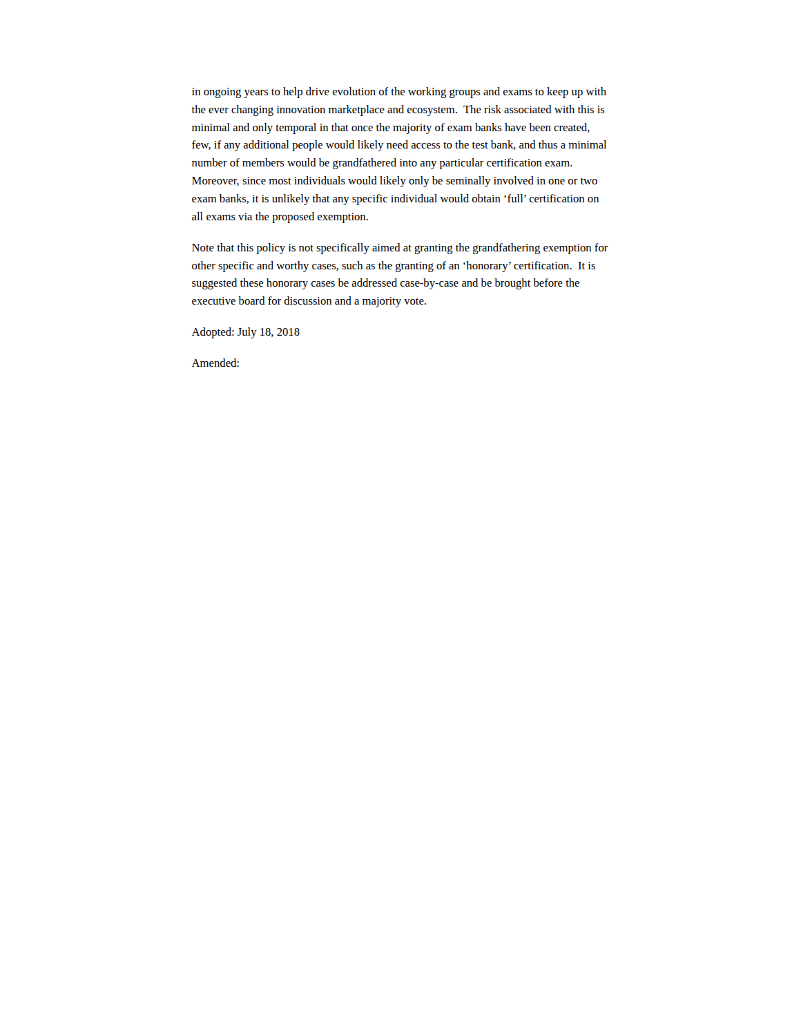in ongoing years to help drive evolution of the working groups and exams to keep up with the ever changing innovation marketplace and ecosystem. The risk associated with this is minimal and only temporal in that once the majority of exam banks have been created, few, if any additional people would likely need access to the test bank, and thus a minimal number of members would be grandfathered into any particular certification exam. Moreover, since most individuals would likely only be seminally involved in one or two exam banks, it is unlikely that any specific individual would obtain ‘full’ certification on all exams via the proposed exemption.
Note that this policy is not specifically aimed at granting the grandfathering exemption for other specific and worthy cases, such as the granting of an ‘honorary’ certification. It is suggested these honorary cases be addressed case-by-case and be brought before the executive board for discussion and a majority vote.
Adopted: July 18, 2018
Amended: